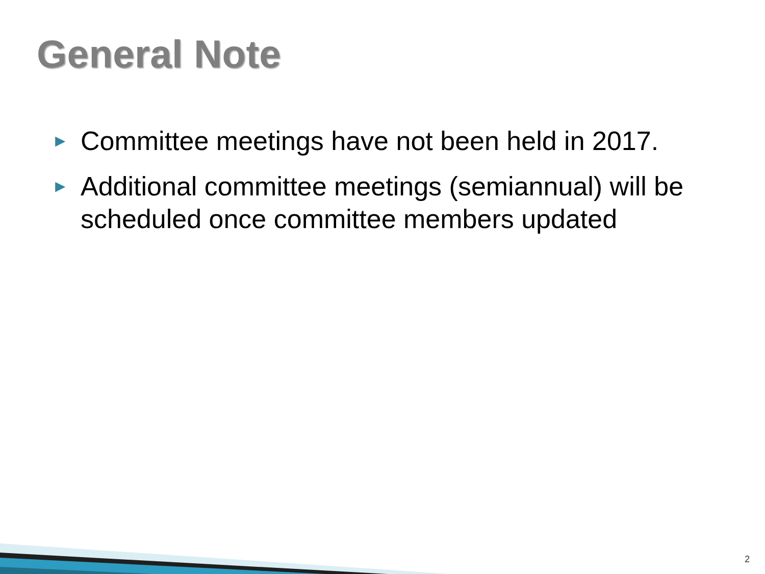General Note
Committee meetings have not been held in 2017.
Additional committee meetings (semiannual) will be scheduled once committee members updated
2